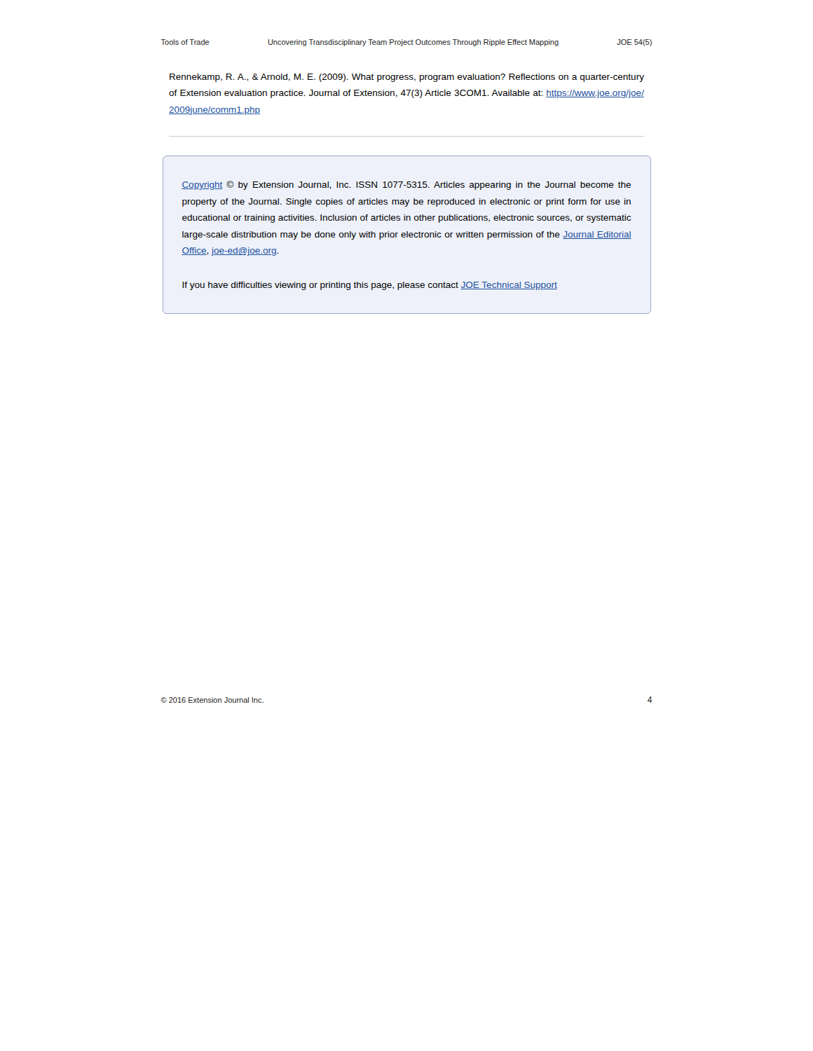Tools of Trade Uncovering Transdisciplinary Team Project Outcomes Through Ripple Effect Mapping JOE 54(5)
Rennekamp, R. A., & Arnold, M. E. (2009). What progress, program evaluation? Reflections on a quarter-century of Extension evaluation practice. Journal of Extension, 47(3) Article 3COM1. Available at: https://www.joe.org/joe/2009june/comm1.php
Copyright © by Extension Journal, Inc. ISSN 1077-5315. Articles appearing in the Journal become the property of the Journal. Single copies of articles may be reproduced in electronic or print form for use in educational or training activities. Inclusion of articles in other publications, electronic sources, or systematic large-scale distribution may be done only with prior electronic or written permission of the Journal Editorial Office, joe-ed@joe.org.
If you have difficulties viewing or printing this page, please contact JOE Technical Support
© 2016 Extension Journal Inc. 4